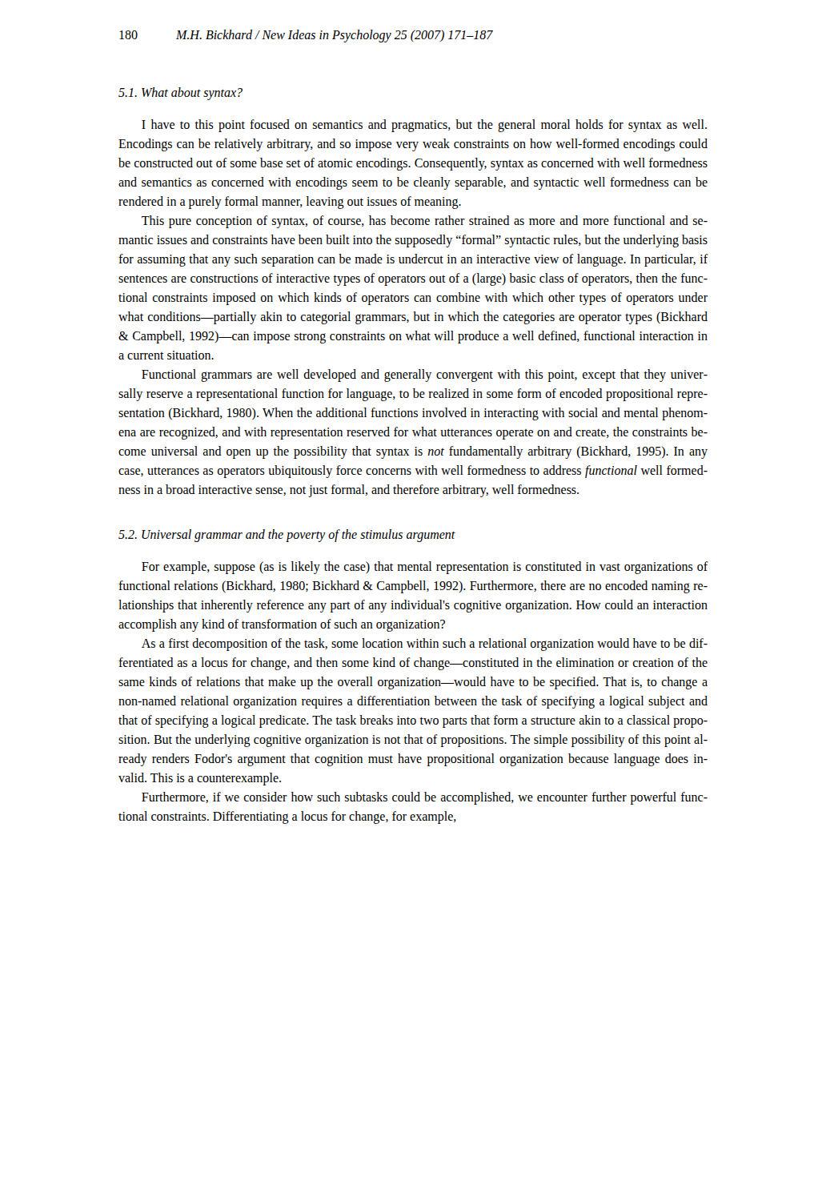180 M.H. Bickhard / New Ideas in Psychology 25 (2007) 171–187
5.1. What about syntax?
I have to this point focused on semantics and pragmatics, but the general moral holds for syntax as well. Encodings can be relatively arbitrary, and so impose very weak constraints on how well-formed encodings could be constructed out of some base set of atomic encodings. Consequently, syntax as concerned with well formedness and semantics as concerned with encodings seem to be cleanly separable, and syntactic well formedness can be rendered in a purely formal manner, leaving out issues of meaning.
This pure conception of syntax, of course, has become rather strained as more and more functional and semantic issues and constraints have been built into the supposedly “formal” syntactic rules, but the underlying basis for assuming that any such separation can be made is undercut in an interactive view of language. In particular, if sentences are constructions of interactive types of operators out of a (large) basic class of operators, then the functional constraints imposed on which kinds of operators can combine with which other types of operators under what conditions—partially akin to categorial grammars, but in which the categories are operator types (Bickhard & Campbell, 1992)—can impose strong constraints on what will produce a well defined, functional interaction in a current situation.
Functional grammars are well developed and generally convergent with this point, except that they universally reserve a representational function for language, to be realized in some form of encoded propositional representation (Bickhard, 1980). When the additional functions involved in interacting with social and mental phenomena are recognized, and with representation reserved for what utterances operate on and create, the constraints become universal and open up the possibility that syntax is not fundamentally arbitrary (Bickhard, 1995). In any case, utterances as operators ubiquitously force concerns with well formedness to address functional well formedness in a broad interactive sense, not just formal, and therefore arbitrary, well formedness.
5.2. Universal grammar and the poverty of the stimulus argument
For example, suppose (as is likely the case) that mental representation is constituted in vast organizations of functional relations (Bickhard, 1980; Bickhard & Campbell, 1992). Furthermore, there are no encoded naming relationships that inherently reference any part of any individual's cognitive organization. How could an interaction accomplish any kind of transformation of such an organization?
As a first decomposition of the task, some location within such a relational organization would have to be differentiated as a locus for change, and then some kind of change—constituted in the elimination or creation of the same kinds of relations that make up the overall organization—would have to be specified. That is, to change a non-named relational organization requires a differentiation between the task of specifying a logical subject and that of specifying a logical predicate. The task breaks into two parts that form a structure akin to a classical proposition. But the underlying cognitive organization is not that of propositions. The simple possibility of this point already renders Fodor's argument that cognition must have propositional organization because language does invalid. This is a counterexample.
Furthermore, if we consider how such subtasks could be accomplished, we encounter further powerful functional constraints. Differentiating a locus for change, for example,